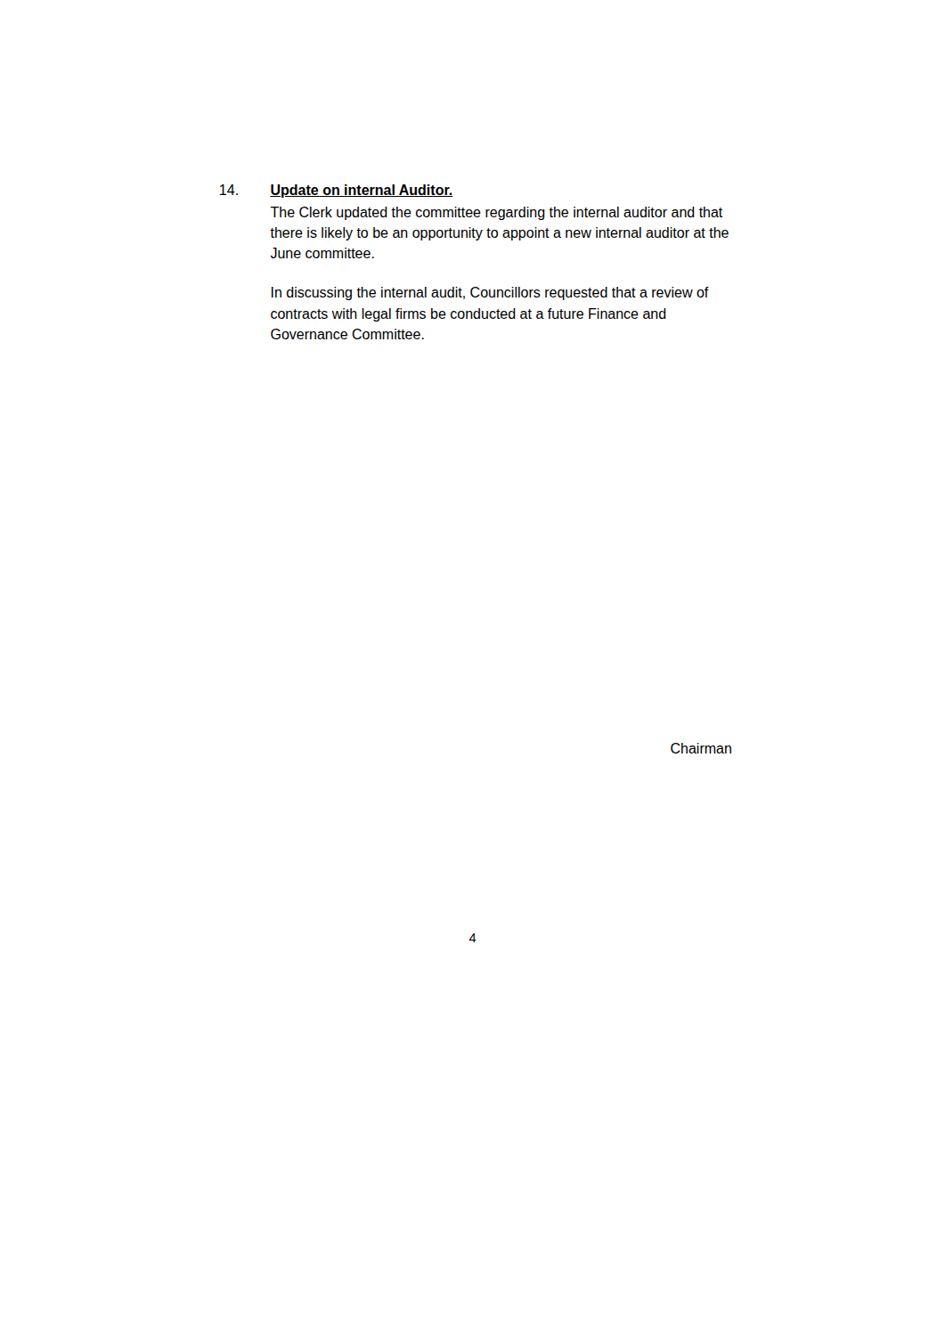14.
Update on internal Auditor.
The Clerk updated the committee regarding the internal auditor and that there is likely to be an opportunity to appoint a new internal auditor at the June committee.
In discussing the internal audit, Councillors requested that a review of contracts with legal firms be conducted at a future Finance and Governance Committee.
Chairman
4